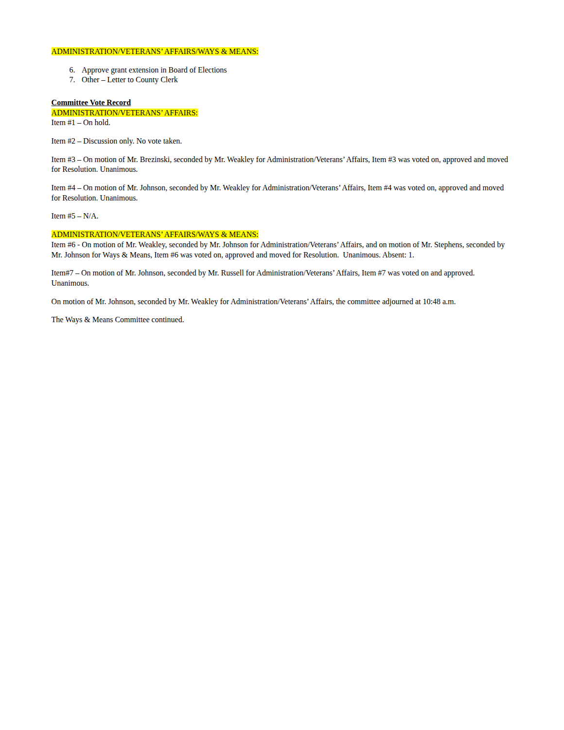ADMINISTRATION/VETERANS’ AFFAIRS/WAYS & MEANS:
Approve grant extension in Board of Elections
Other – Letter to County Clerk
Committee Vote Record
ADMINISTRATION/VETERANS’ AFFAIRS:
Item #1 – On hold.
Item #2 – Discussion only. No vote taken.
Item #3 – On motion of Mr. Brezinski, seconded by Mr. Weakley for Administration/Veterans’ Affairs, Item #3 was voted on, approved and moved for Resolution. Unanimous.
Item #4 – On motion of Mr. Johnson, seconded by Mr. Weakley for Administration/Veterans’ Affairs, Item #4 was voted on, approved and moved for Resolution. Unanimous.
Item #5 – N/A.
ADMINISTRATION/VETERANS’ AFFAIRS/WAYS & MEANS:
Item #6 - On motion of Mr. Weakley, seconded by Mr. Johnson for Administration/Veterans’ Affairs, and on motion of Mr. Stephens, seconded by Mr. Johnson for Ways & Means, Item #6 was voted on, approved and moved for Resolution. Unanimous. Absent: 1.
Item#7 – On motion of Mr. Johnson, seconded by Mr. Russell for Administration/Veterans’ Affairs, Item #7 was voted on and approved. Unanimous.
On motion of Mr. Johnson, seconded by Mr. Weakley for Administration/Veterans’ Affairs, the committee adjourned at 10:48 a.m.
The Ways & Means Committee continued.